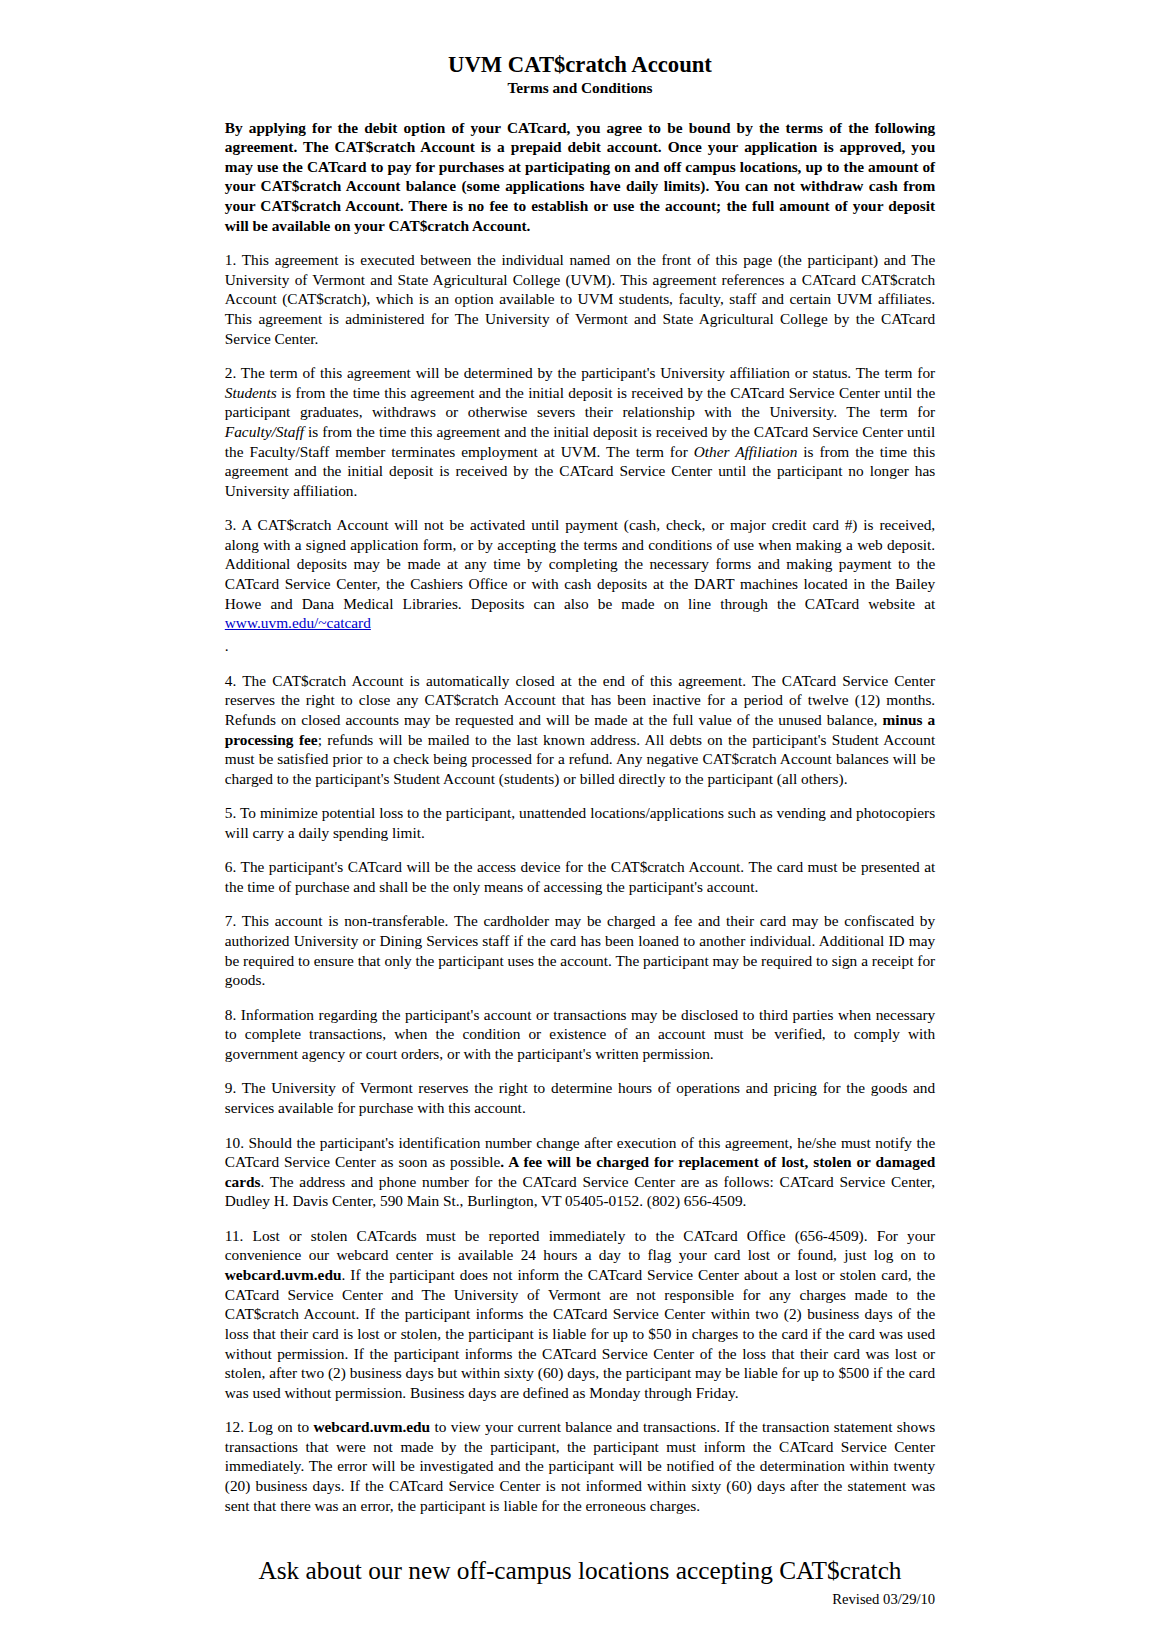UVM CAT$cratch Account
Terms and Conditions
By applying for the debit option of your CATcard, you agree to be bound by the terms of the following agreement. The CAT$cratch Account is a prepaid debit account. Once your application is approved, you may use the CATcard to pay for purchases at participating on and off campus locations, up to the amount of your CAT$cratch Account balance (some applications have daily limits). You can not withdraw cash from your CAT$cratch Account. There is no fee to establish or use the account; the full amount of your deposit will be available on your CAT$cratch Account.
1. This agreement is executed between the individual named on the front of this page (the participant) and The University of Vermont and State Agricultural College (UVM). This agreement references a CATcard CAT$cratch Account (CAT$cratch), which is an option available to UVM students, faculty, staff and certain UVM affiliates. This agreement is administered for The University of Vermont and State Agricultural College by the CATcard Service Center.
2. The term of this agreement will be determined by the participant's University affiliation or status. The term for Students is from the time this agreement and the initial deposit is received by the CATcard Service Center until the participant graduates, withdraws or otherwise severs their relationship with the University. The term for Faculty/Staff is from the time this agreement and the initial deposit is received by the CATcard Service Center until the Faculty/Staff member terminates employment at UVM. The term for Other Affiliation is from the time this agreement and the initial deposit is received by the CATcard Service Center until the participant no longer has University affiliation.
3. A CAT$cratch Account will not be activated until payment (cash, check, or major credit card #) is received, along with a signed application form, or by accepting the terms and conditions of use when making a web deposit. Additional deposits may be made at any time by completing the necessary forms and making payment to the CATcard Service Center, the Cashiers Office or with cash deposits at the DART machines located in the Bailey Howe and Dana Medical Libraries. Deposits can also be made on line through the CATcard website at www.uvm.edu/~catcard
.
4. The CAT$cratch Account is automatically closed at the end of this agreement. The CATcard Service Center reserves the right to close any CAT$cratch Account that has been inactive for a period of twelve (12) months. Refunds on closed accounts may be requested and will be made at the full value of the unused balance, minus a processing fee; refunds will be mailed to the last known address. All debts on the participant's Student Account must be satisfied prior to a check being processed for a refund. Any negative CAT$cratch Account balances will be charged to the participant's Student Account (students) or billed directly to the participant (all others).
5. To minimize potential loss to the participant, unattended locations/applications such as vending and photocopiers will carry a daily spending limit.
6. The participant's CATcard will be the access device for the CAT$cratch Account. The card must be presented at the time of purchase and shall be the only means of accessing the participant's account.
7. This account is non-transferable. The cardholder may be charged a fee and their card may be confiscated by authorized University or Dining Services staff if the card has been loaned to another individual. Additional ID may be required to ensure that only the participant uses the account. The participant may be required to sign a receipt for goods.
8. Information regarding the participant's account or transactions may be disclosed to third parties when necessary to complete transactions, when the condition or existence of an account must be verified, to comply with government agency or court orders, or with the participant's written permission.
9. The University of Vermont reserves the right to determine hours of operations and pricing for the goods and services available for purchase with this account.
10. Should the participant's identification number change after execution of this agreement, he/she must notify the CATcard Service Center as soon as possible. A fee will be charged for replacement of lost, stolen or damaged cards. The address and phone number for the CATcard Service Center are as follows: CATcard Service Center, Dudley H. Davis Center, 590 Main St., Burlington, VT 05405-0152. (802) 656-4509.
11. Lost or stolen CATcards must be reported immediately to the CATcard Office (656-4509). For your convenience our webcard center is available 24 hours a day to flag your card lost or found, just log on to webcard.uvm.edu. If the participant does not inform the CATcard Service Center about a lost or stolen card, the CATcard Service Center and The University of Vermont are not responsible for any charges made to the CAT$cratch Account. If the participant informs the CATcard Service Center within two (2) business days of the loss that their card is lost or stolen, the participant is liable for up to $50 in charges to the card if the card was used without permission. If the participant informs the CATcard Service Center of the loss that their card was lost or stolen, after two (2) business days but within sixty (60) days, the participant may be liable for up to $500 if the card was used without permission. Business days are defined as Monday through Friday.
12. Log on to webcard.uvm.edu to view your current balance and transactions. If the transaction statement shows transactions that were not made by the participant, the participant must inform the CATcard Service Center immediately. The error will be investigated and the participant will be notified of the determination within twenty (20) business days. If the CATcard Service Center is not informed within sixty (60) days after the statement was sent that there was an error, the participant is liable for the erroneous charges.
Ask about our new off-campus locations accepting CAT$cratch
Revised 03/29/10